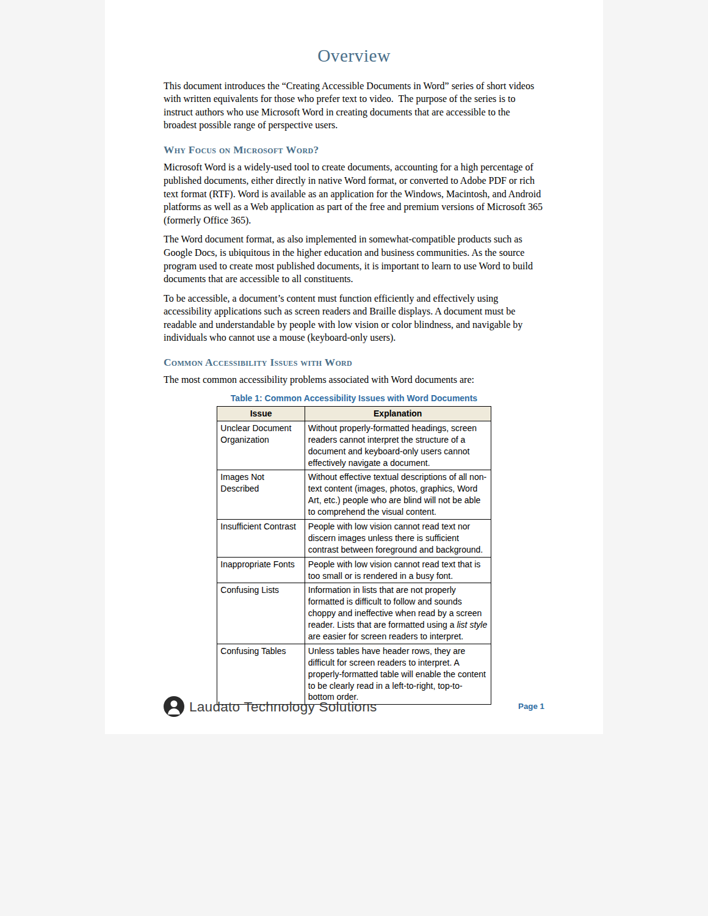Overview
This document introduces the “Creating Accessible Documents in Word” series of short videos with written equivalents for those who prefer text to video. The purpose of the series is to instruct authors who use Microsoft Word in creating documents that are accessible to the broadest possible range of perspective users.
Why Focus on Microsoft Word?
Microsoft Word is a widely-used tool to create documents, accounting for a high percentage of published documents, either directly in native Word format, or converted to Adobe PDF or rich text format (RTF). Word is available as an application for the Windows, Macintosh, and Android platforms as well as a Web application as part of the free and premium versions of Microsoft 365 (formerly Office 365).
The Word document format, as also implemented in somewhat-compatible products such as Google Docs, is ubiquitous in the higher education and business communities. As the source program used to create most published documents, it is important to learn to use Word to build documents that are accessible to all constituents.
To be accessible, a document’s content must function efficiently and effectively using accessibility applications such as screen readers and Braille displays. A document must be readable and understandable by people with low vision or color blindness, and navigable by individuals who cannot use a mouse (keyboard-only users).
Common Accessibility Issues with Word
The most common accessibility problems associated with Word documents are:
Table 1: Common Accessibility Issues with Word Documents
| Issue | Explanation |
| --- | --- |
| Unclear Document Organization | Without properly-formatted headings, screen readers cannot interpret the structure of a document and keyboard-only users cannot effectively navigate a document. |
| Images Not Described | Without effective textual descriptions of all non-text content (images, photos, graphics, Word Art, etc.) people who are blind will not be able to comprehend the visual content. |
| Insufficient Contrast | People with low vision cannot read text nor discern images unless there is sufficient contrast between foreground and background. |
| Inappropriate Fonts | People with low vision cannot read text that is too small or is rendered in a busy font. |
| Confusing Lists | Information in lists that are not properly formatted is difficult to follow and sounds choppy and ineffective when read by a screen reader. Lists that are formatted using a list style are easier for screen readers to interpret. |
| Confusing Tables | Unless tables have header rows, they are difficult for screen readers to interpret. A properly-formatted table will enable the content to be clearly read in a left-to-right, top-to-bottom order. |
Laudato Technology Solutions
Page 1